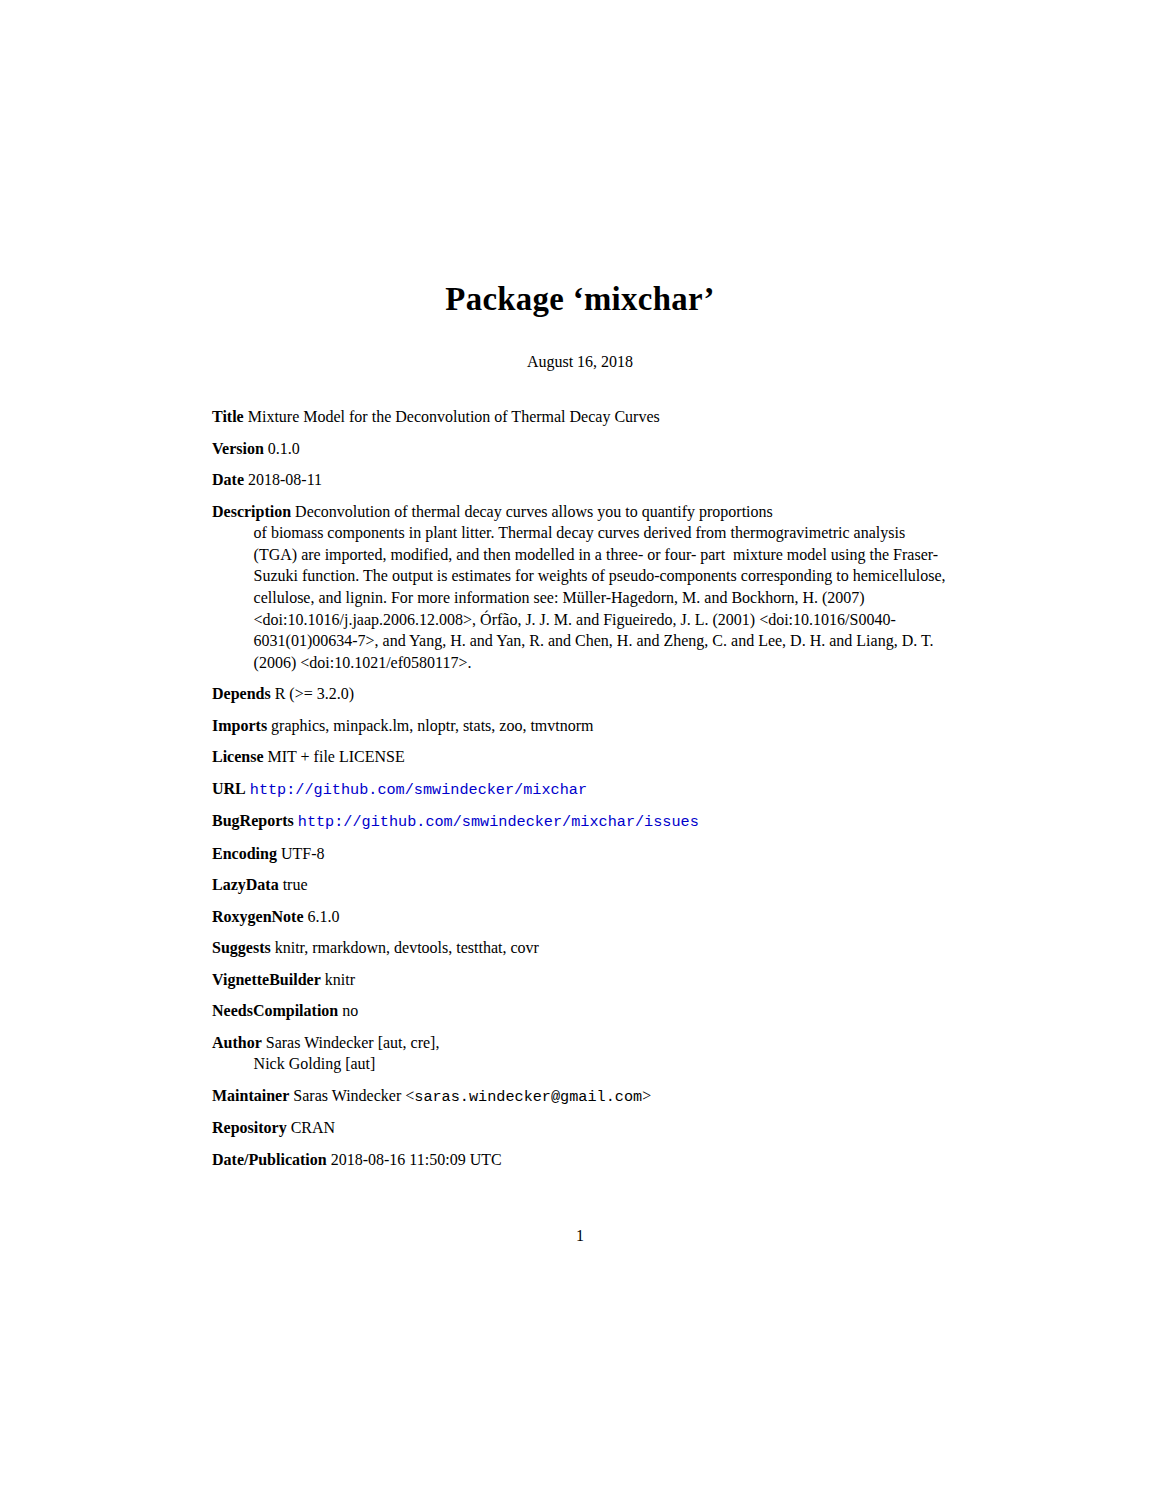Package ‘mixchar’
August 16, 2018
Title
Mixture Model for the Deconvolution of Thermal Decay Curves
Version
0.1.0
Date
2018-08-11
Description
Deconvolution of thermal decay curves allows you to quantify proportions
of biomass components in plant litter. Thermal decay curves derived from thermogravimetric analysis (TGA) are imported, modified, and then modelled in a three- or four- part mixture model using the Fraser-Suzuki function. The output is estimates for weights of pseudo-components corresponding to hemicellulose, cellulose, and lignin. For more information see: Müller-Hagedorn, M. and Bockhorn, H. (2007) <doi:10.1016/j.jaap.2006.12.008>, Órfão, J. J. M. and Figueiredo, J. L. (2001) <doi:10.1016/S0040-6031(01)00634-7>, and Yang, H. and Yan, R. and Chen, H. and Zheng, C. and Lee, D. H. and Liang, D. T. (2006) <doi:10.1021/ef0580117>.
Depends
R (>= 3.2.0)
Imports
graphics, minpack.lm, nloptr, stats, zoo, tmvtnorm
License
MIT + file LICENSE
URL
http://github.com/smwindecker/mixchar
BugReports
http://github.com/smwindecker/mixchar/issues
Encoding
UTF-8
LazyData
true
RoxygenNote
6.1.0
Suggests
knitr, rmarkdown, devtools, testthat, covr
VignetteBuilder
knitr
NeedsCompilation
no
Author
Saras Windecker [aut, cre],
Nick Golding [aut]
Maintainer
Saras Windecker <saras.windecker@gmail.com>
Repository
CRAN
Date/Publication
2018-08-16 11:50:09 UTC
1